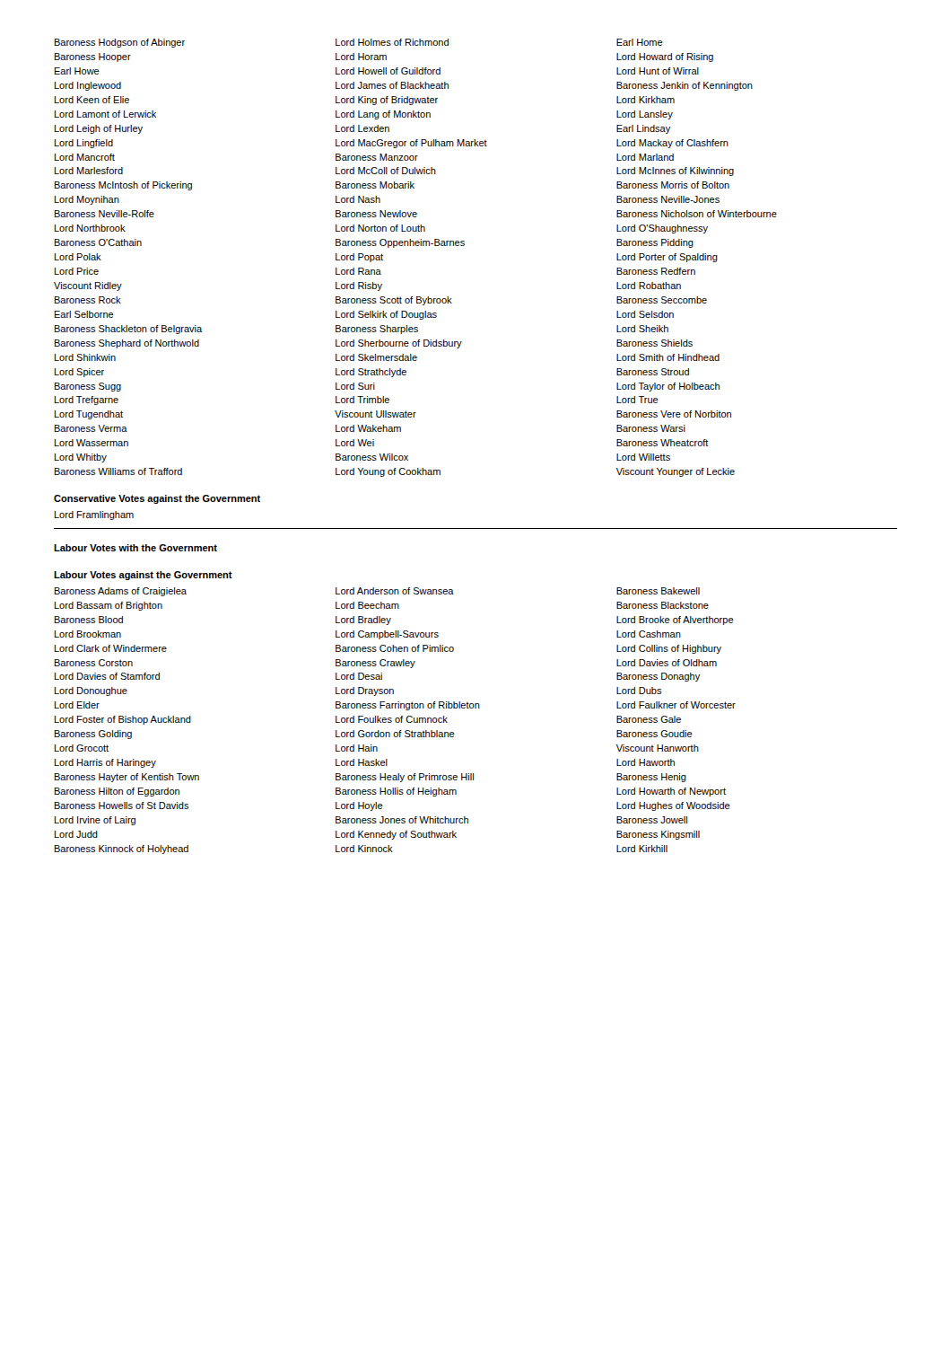| Baroness Hodgson of Abinger | Lord Holmes of Richmond | Earl Home |
| Baroness Hooper | Lord Horam | Lord Howard of Rising |
| Earl Howe | Lord Howell of Guildford | Lord Hunt of Wirral |
| Lord Inglewood | Lord James of Blackheath | Baroness Jenkin of Kennington |
| Lord Keen of Elie | Lord King of Bridgwater | Lord Kirkham |
| Lord Lamont of Lerwick | Lord Lang of Monkton | Lord Lansley |
| Lord Leigh of Hurley | Lord Lexden | Earl Lindsay |
| Lord Lingfield | Lord MacGregor of Pulham Market | Lord Mackay of Clashfern |
| Lord Mancroft | Baroness Manzoor | Lord Marland |
| Lord Marlesford | Lord McColl of Dulwich | Lord McInnes of Kilwinning |
| Baroness McIntosh of Pickering | Baroness Mobarik | Baroness Morris of Bolton |
| Lord Moynihan | Lord Nash | Baroness Neville-Jones |
| Baroness Neville-Rolfe | Baroness Newlove | Baroness Nicholson of Winterbourne |
| Lord Northbrook | Lord Norton of Louth | Lord O'Shaughnessy |
| Baroness O'Cathain | Baroness Oppenheim-Barnes | Baroness Pidding |
| Lord Polak | Lord Popat | Lord Porter of Spalding |
| Lord Price | Lord Rana | Baroness Redfern |
| Viscount Ridley | Lord Risby | Lord Robathan |
| Baroness Rock | Baroness Scott of Bybrook | Baroness Seccombe |
| Earl Selborne | Lord Selkirk of Douglas | Lord Selsdon |
| Baroness Shackleton of Belgravia | Baroness Sharples | Lord Sheikh |
| Baroness Shephard of Northwold | Lord Sherbourne of Didsbury | Baroness Shields |
| Lord Shinkwin | Lord Skelmersdale | Lord Smith of Hindhead |
| Lord Spicer | Lord Strathclyde | Baroness Stroud |
| Baroness Sugg | Lord Suri | Lord Taylor of Holbeach |
| Lord Trefgarne | Lord Trimble | Lord True |
| Lord Tugendhat | Viscount Ullswater | Baroness Vere of Norbiton |
| Baroness Verma | Lord Wakeham | Baroness Warsi |
| Lord Wasserman | Lord Wei | Baroness Wheatcroft |
| Lord Whitby | Baroness Wilcox | Lord Willetts |
| Baroness Williams of Trafford | Lord Young of Cookham | Viscount Younger of Leckie |
Conservative Votes against the Government
Lord Framlingham
Labour Votes with the Government
Labour Votes against the Government
| Baroness Adams of Craigielea | Lord Anderson of Swansea | Baroness Bakewell |
| Lord Bassam of Brighton | Lord Beecham | Baroness Blackstone |
| Baroness Blood | Lord Bradley | Lord Brooke of Alverthorpe |
| Lord Brookman | Lord Campbell-Savours | Lord Cashman |
| Lord Clark of Windermere | Baroness Cohen of Pimlico | Lord Collins of Highbury |
| Baroness Corston | Baroness Crawley | Lord Davies of Oldham |
| Lord Davies of Stamford | Lord Desai | Baroness Donaghy |
| Lord Donoughue | Lord Drayson | Lord Dubs |
| Lord Elder | Baroness Farrington of Ribbleton | Lord Faulkner of Worcester |
| Lord Foster of Bishop Auckland | Lord Foulkes of Cumnock | Baroness Gale |
| Baroness Golding | Lord Gordon of Strathblane | Baroness Goudie |
| Lord Grocott | Lord Hain | Viscount Hanworth |
| Lord Harris of Haringey | Lord Haskel | Lord Haworth |
| Baroness Hayter of Kentish Town | Baroness Healy of Primrose Hill | Baroness Henig |
| Baroness Hilton of Eggardon | Baroness Hollis of Heigham | Lord Howarth of Newport |
| Baroness Howells of St Davids | Lord Hoyle | Lord Hughes of Woodside |
| Lord Irvine of Lairg | Baroness Jones of Whitchurch | Baroness Jowell |
| Lord Judd | Lord Kennedy of Southwark | Baroness Kingsmill |
| Baroness Kinnock of Holyhead | Lord Kinnock | Lord Kirkhill |